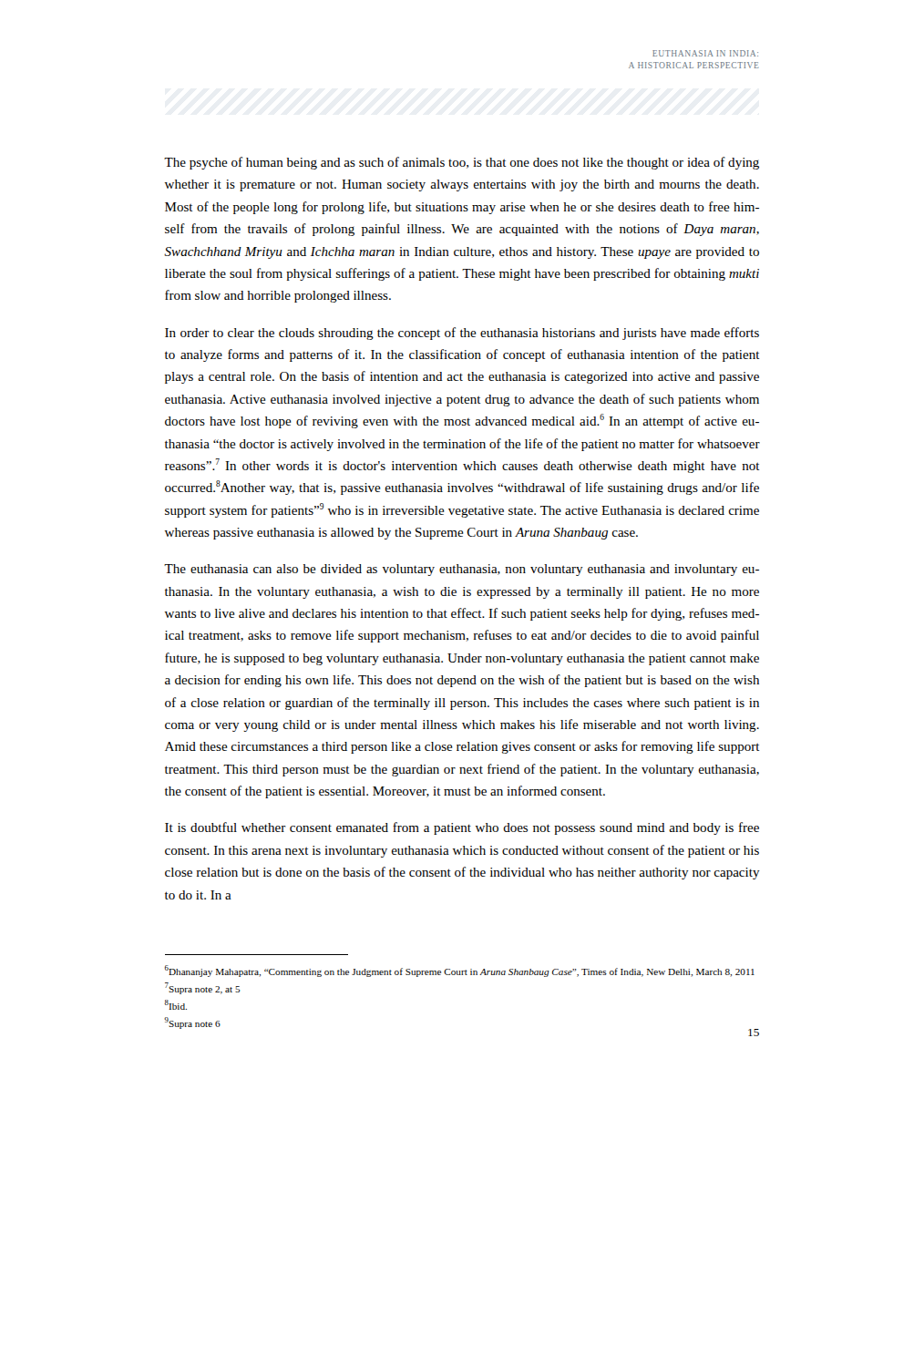Euthanasia in India:
A Historical Perspective
The psyche of human being and as such of animals too, is that one does not like the thought or idea of dying whether it is premature or not. Human society always entertains with joy the birth and mourns the death. Most of the people long for prolong life, but situations may arise when he or she desires death to free himself from the travails of prolong painful illness. We are acquainted with the notions of Daya maran, Swachchhand Mrityu and Ichchha maran in Indian culture, ethos and history. These upaye are provided to liberate the soul from physical sufferings of a patient. These might have been prescribed for obtaining mukti from slow and horrible prolonged illness.
In order to clear the clouds shrouding the concept of the euthanasia historians and jurists have made efforts to analyze forms and patterns of it. In the classification of concept of euthanasia intention of the patient plays a central role. On the basis of intention and act the euthanasia is categorized into active and passive euthanasia. Active euthanasia involved injective a potent drug to advance the death of such patients whom doctors have lost hope of reviving even with the most advanced medical aid.6 In an attempt of active euthanasia “the doctor is actively involved in the termination of the life of the patient no matter for whatsoever reasons”.7 In other words it is doctor's intervention which causes death otherwise death might have not occurred.8Another way, that is, passive euthanasia involves “withdrawal of life sustaining drugs and/or life support system for patients”9 who is in irreversible vegetative state. The active Euthanasia is declared crime whereas passive euthanasia is allowed by the Supreme Court in Aruna Shanbaug case.
The euthanasia can also be divided as voluntary euthanasia, non voluntary euthanasia and involuntary euthanasia. In the voluntary euthanasia, a wish to die is expressed by a terminally ill patient. He no more wants to live alive and declares his intention to that effect. If such patient seeks help for dying, refuses medical treatment, asks to remove life support mechanism, refuses to eat and/or decides to die to avoid painful future, he is supposed to beg voluntary euthanasia. Under non-voluntary euthanasia the patient cannot make a decision for ending his own life. This does not depend on the wish of the patient but is based on the wish of a close relation or guardian of the terminally ill person. This includes the cases where such patient is in coma or very young child or is under mental illness which makes his life miserable and not worth living. Amid these circumstances a third person like a close relation gives consent or asks for removing life support treatment. This third person must be the guardian or next friend of the patient. In the voluntary euthanasia, the consent of the patient is essential. Moreover, it must be an informed consent.
It is doubtful whether consent emanated from a patient who does not possess sound mind and body is free consent. In this arena next is involuntary euthanasia which is conducted without consent of the patient or his close relation but is done on the basis of the consent of the individual who has neither authority nor capacity to do it. In a
6 Dhananjay Mahapatra, “Commenting on the Judgment of Supreme Court in Aruna Shanbaug Case”, Times of India, New Delhi, March 8, 2011
7 Supra note 2, at 5
8 Ibid.
9 Supra note 6
15